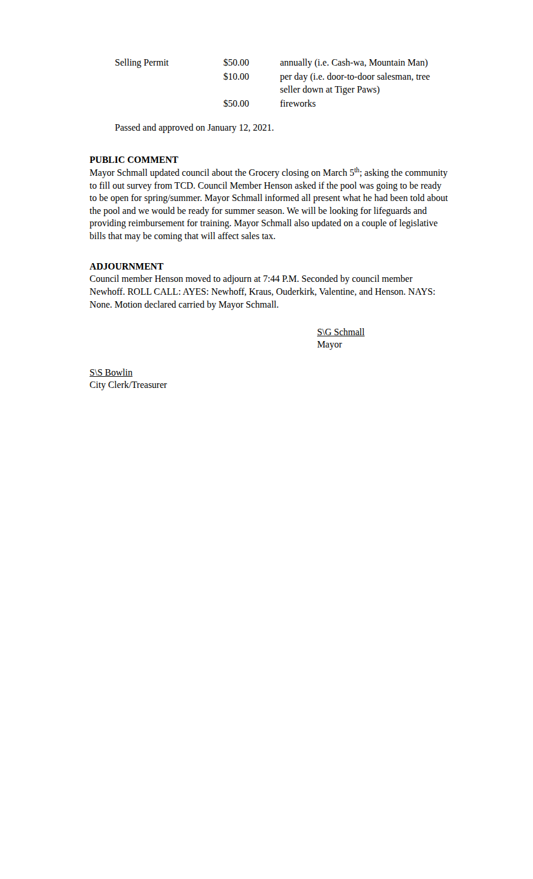| Selling Permit | $50.00 | annually (i.e. Cash-wa, Mountain Man) |
| | $10.00 | per day (i.e. door-to-door salesman, tree seller down at Tiger Paws) |
| | $50.00 | fireworks |
Passed and approved on January 12, 2021.
Public Comment
Mayor Schmall updated council about the Grocery closing on March 5th; asking the community to fill out survey from TCD. Council Member Henson asked if the pool was going to be ready to be open for spring/summer. Mayor Schmall informed all present what he had been told about the pool and we would be ready for summer season. We will be looking for lifeguards and providing reimbursement for training. Mayor Schmall also updated on a couple of legislative bills that may be coming that will affect sales tax.
Adjournment
Council member Henson moved to adjourn at 7:44 P.M. Seconded by council member Newhoff. ROLL CALL: AYES: Newhoff, Kraus, Ouderkirk, Valentine, and Henson. NAYS: None. Motion declared carried by Mayor Schmall.
S\G Schmall
Mayor
S\S Bowlin
City Clerk/Treasurer